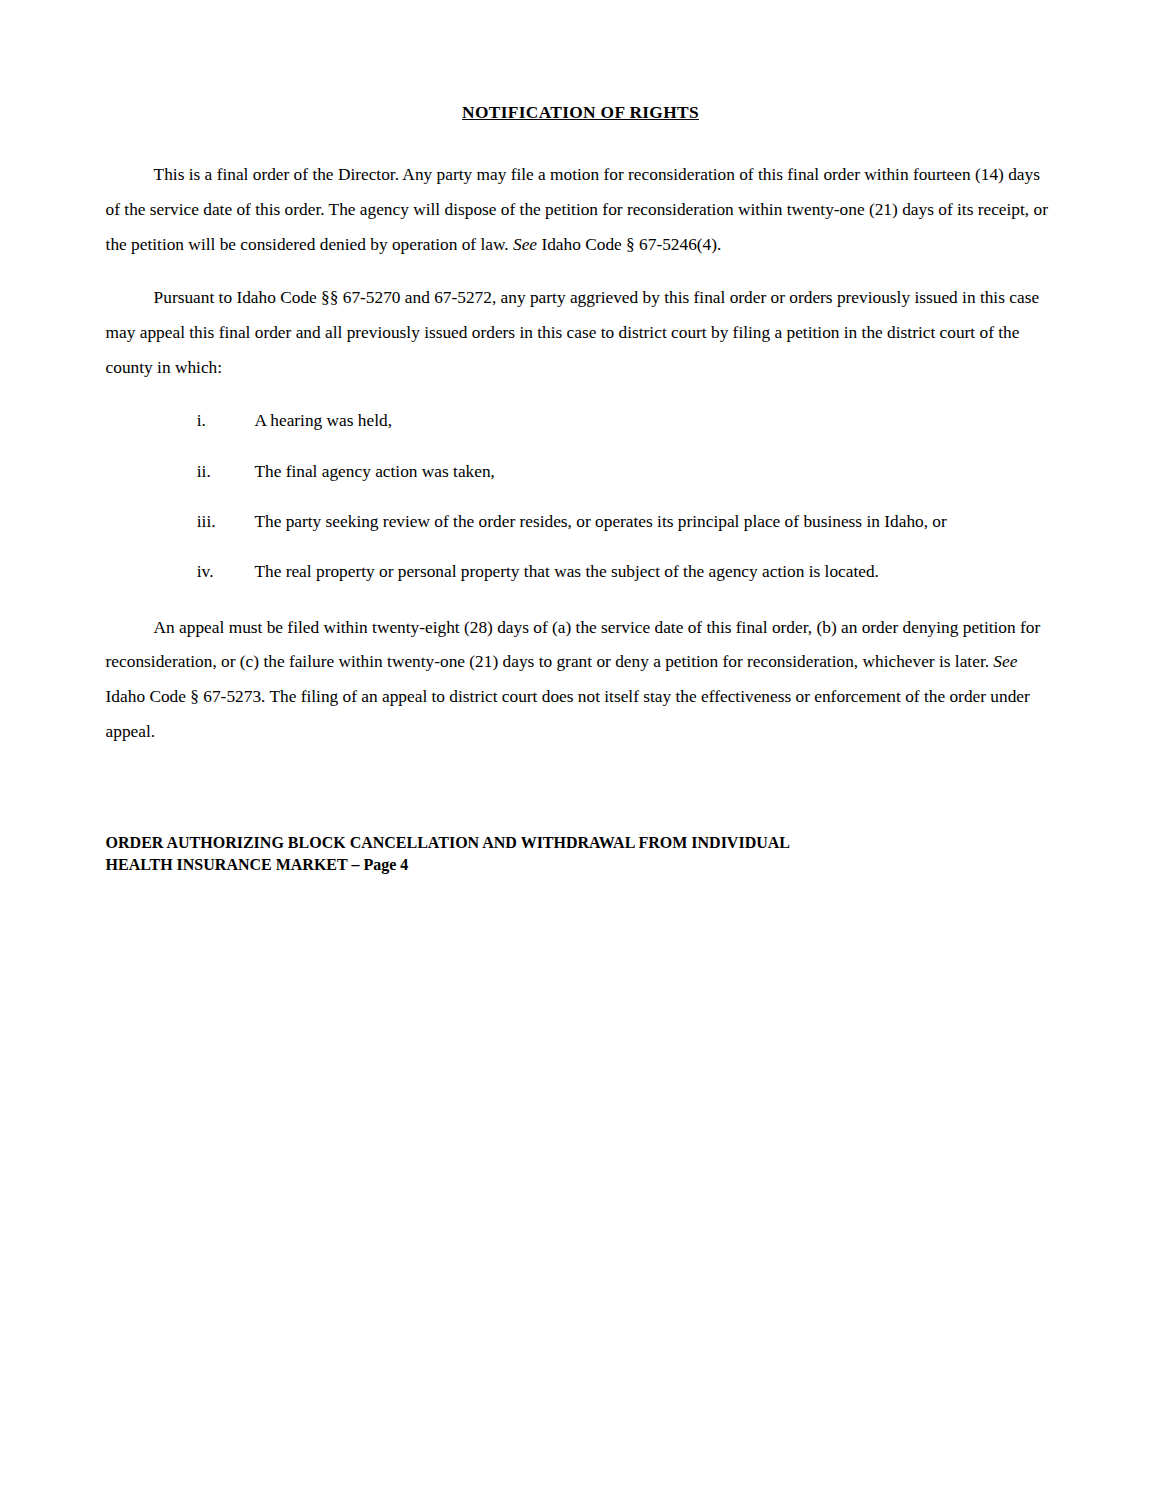NOTIFICATION OF RIGHTS
This is a final order of the Director. Any party may file a motion for reconsideration of this final order within fourteen (14) days of the service date of this order. The agency will dispose of the petition for reconsideration within twenty-one (21) days of its receipt, or the petition will be considered denied by operation of law. See Idaho Code § 67-5246(4).
Pursuant to Idaho Code §§ 67-5270 and 67-5272, any party aggrieved by this final order or orders previously issued in this case may appeal this final order and all previously issued orders in this case to district court by filing a petition in the district court of the county in which:
i. A hearing was held,
ii. The final agency action was taken,
iii. The party seeking review of the order resides, or operates its principal place of business in Idaho, or
iv. The real property or personal property that was the subject of the agency action is located.
An appeal must be filed within twenty-eight (28) days of (a) the service date of this final order, (b) an order denying petition for reconsideration, or (c) the failure within twenty-one (21) days to grant or deny a petition for reconsideration, whichever is later. See Idaho Code § 67-5273. The filing of an appeal to district court does not itself stay the effectiveness or enforcement of the order under appeal.
ORDER AUTHORIZING BLOCK CANCELLATION AND WITHDRAWAL FROM INDIVIDUAL
HEALTH INSURANCE MARKET – Page 4